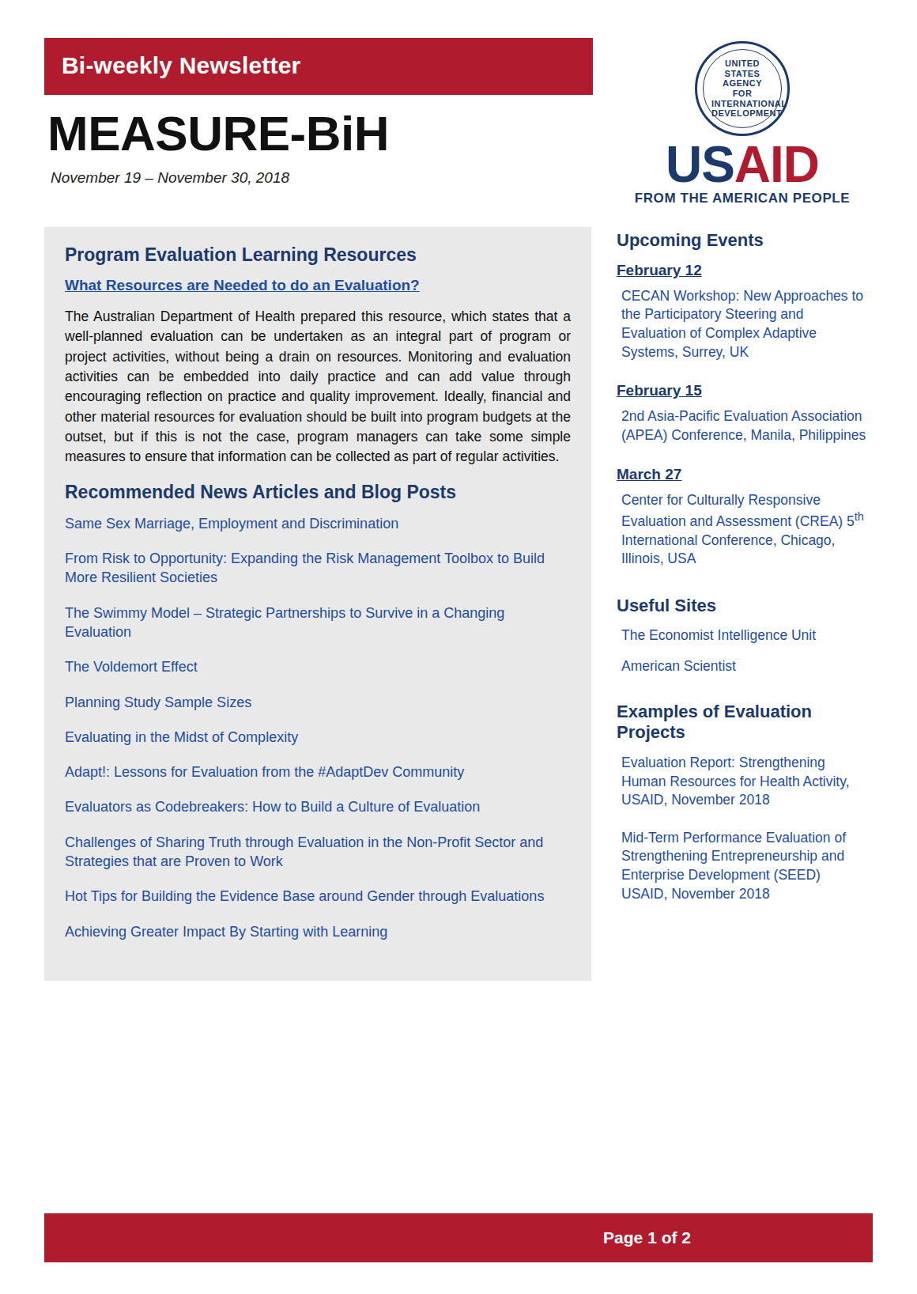Bi-weekly Newsletter
MEASURE-BiH
November 19 – November 30, 2018
United States Agency for International Development
USAID
FROM THE AMERICAN PEOPLE
Program Evaluation Learning Resources
What Resources are Needed to do an Evaluation?
The Australian Department of Health prepared this resource, which states that a well-planned evaluation can be undertaken as an integral part of program or project activities, without being a drain on resources. Monitoring and evaluation activities can be embedded into daily practice and can add value through encouraging reflection on practice and quality improvement. Ideally, financial and other material resources for evaluation should be built into program budgets at the outset, but if this is not the case, program managers can take some simple measures to ensure that information can be collected as part of regular activities.
Recommended News Articles and Blog Posts
Same Sex Marriage, Employment and Discrimination
From Risk to Opportunity: Expanding the Risk Management Toolbox to Build More Resilient Societies
The Swimmy Model – Strategic Partnerships to Survive in a Changing Evaluation
The Voldemort Effect
Planning Study Sample Sizes
Evaluating in the Midst of Complexity
Adapt!: Lessons for Evaluation from the #AdaptDev Community
Evaluators as Codebreakers: How to Build a Culture of Evaluation
Challenges of Sharing Truth through Evaluation in the Non-Profit Sector and Strategies that are Proven to Work
Hot Tips for Building the Evidence Base around Gender through Evaluations
Achieving Greater Impact By Starting with Learning
Upcoming Events
February 12
CECAN Workshop: New Approaches to the Participatory Steering and Evaluation of Complex Adaptive Systems, Surrey, UK
February 15
2nd Asia-Pacific Evaluation Association (APEA) Conference, Manila, Philippines
March 27
Center for Culturally Responsive Evaluation and Assessment (CREA) 5th International Conference, Chicago, Illinois, USA
Useful Sites
The Economist Intelligence Unit
American Scientist
Examples of Evaluation Projects
Evaluation Report: Strengthening Human Resources for Health Activity, USAID, November 2018
Mid-Term Performance Evaluation of Strengthening Entrepreneurship and Enterprise Development (SEED) USAID, November 2018
Page 1 of 2